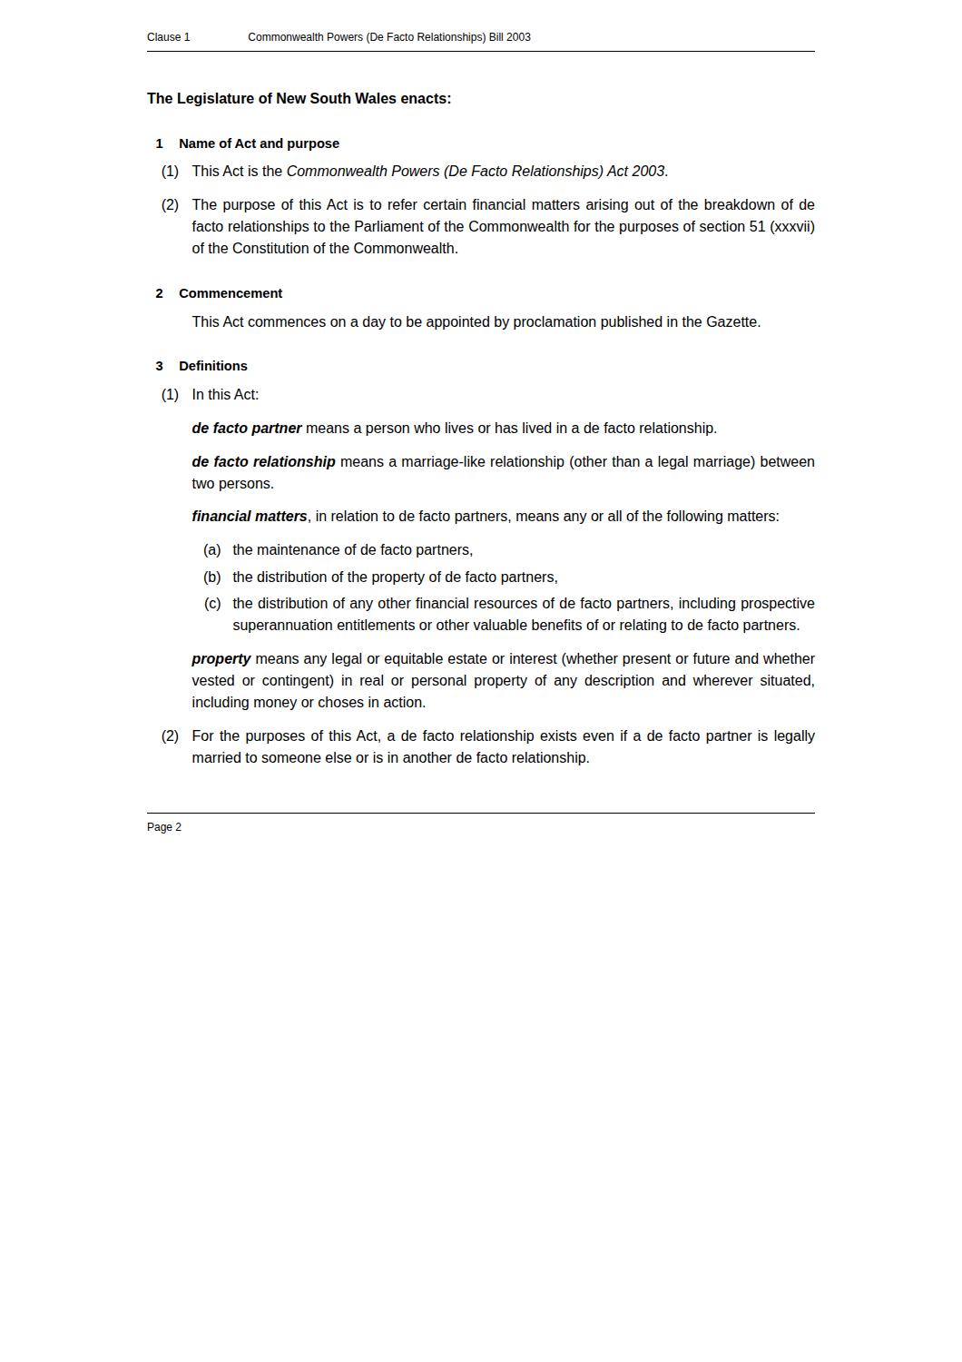Clause 1 Commonwealth Powers (De Facto Relationships) Bill 2003
The Legislature of New South Wales enacts:
1 Name of Act and purpose
(1) This Act is the Commonwealth Powers (De Facto Relationships) Act 2003.
(2) The purpose of this Act is to refer certain financial matters arising out of the breakdown of de facto relationships to the Parliament of the Commonwealth for the purposes of section 51 (xxxvii) of the Constitution of the Commonwealth.
2 Commencement
This Act commences on a day to be appointed by proclamation published in the Gazette.
3 Definitions
(1) In this Act:
de facto partner means a person who lives or has lived in a de facto relationship.
de facto relationship means a marriage-like relationship (other than a legal marriage) between two persons.
financial matters, in relation to de facto partners, means any or all of the following matters:
(a) the maintenance of de facto partners,
(b) the distribution of the property of de facto partners,
(c) the distribution of any other financial resources of de facto partners, including prospective superannuation entitlements or other valuable benefits of or relating to de facto partners.
property means any legal or equitable estate or interest (whether present or future and whether vested or contingent) in real or personal property of any description and wherever situated, including money or choses in action.
(2) For the purposes of this Act, a de facto relationship exists even if a de facto partner is legally married to someone else or is in another de facto relationship.
Page 2